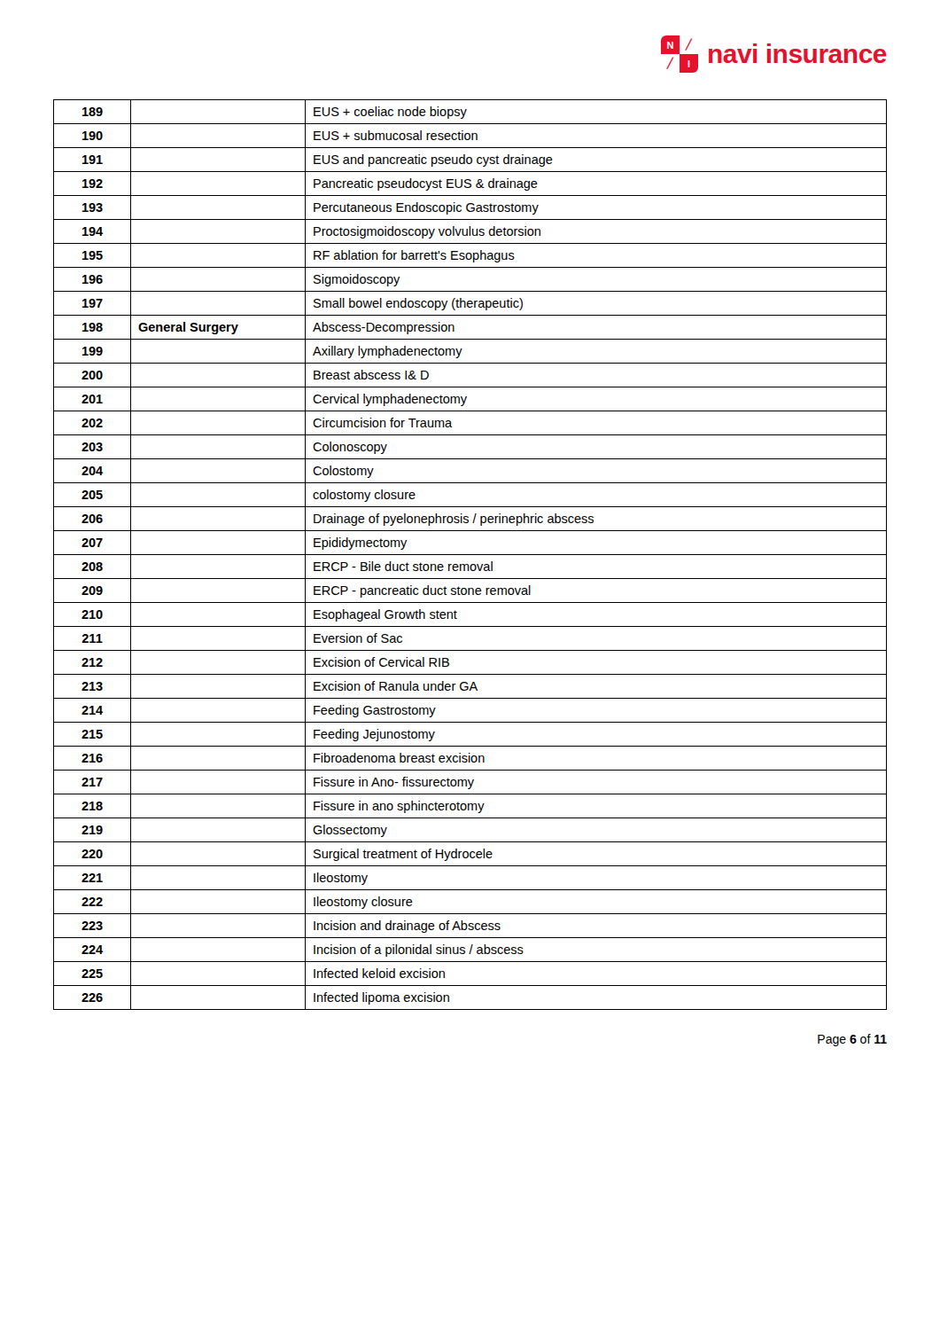N╱╱I navi insurance
| 189 | | EUS + coeliac node biopsy |
| 190 | | EUS + submucosal resection |
| 191 | | EUS and pancreatic pseudo cyst drainage |
| 192 | | Pancreatic pseudocyst EUS & drainage |
| 193 | | Percutaneous Endoscopic Gastrostomy |
| 194 | | Proctosigmoidoscopy volvulus detorsion |
| 195 | | RF ablation for barrett's Esophagus |
| 196 | | Sigmoidoscopy |
| 197 | | Small bowel endoscopy (therapeutic) |
| 198 | General Surgery | Abscess-Decompression |
| 199 | | Axillary lymphadenectomy |
| 200 | | Breast abscess I& D |
| 201 | | Cervical lymphadenectomy |
| 202 | | Circumcision for Trauma |
| 203 | | Colonoscopy |
| 204 | | Colostomy |
| 205 | | colostomy closure |
| 206 | | Drainage of pyelonephrosis / perinephric abscess |
| 207 | | Epididymectomy |
| 208 | | ERCP - Bile duct stone removal |
| 209 | | ERCP - pancreatic duct stone removal |
| 210 | | Esophageal Growth stent |
| 211 | | Eversion of Sac |
| 212 | | Excision of Cervical RIB |
| 213 | | Excision of Ranula under GA |
| 214 | | Feeding Gastrostomy |
| 215 | | Feeding Jejunostomy |
| 216 | | Fibroadenoma breast excision |
| 217 | | Fissure in Ano- fissurectomy |
| 218 | | Fissure in ano sphincterotomy |
| 219 | | Glossectomy |
| 220 | | Surgical treatment of Hydrocele |
| 221 | | Ileostomy |
| 222 | | Ileostomy closure |
| 223 | | Incision and drainage of Abscess |
| 224 | | Incision of a pilonidal sinus / abscess |
| 225 | | Infected keloid excision |
| 226 | | Infected lipoma excision |
Page 6 of 11